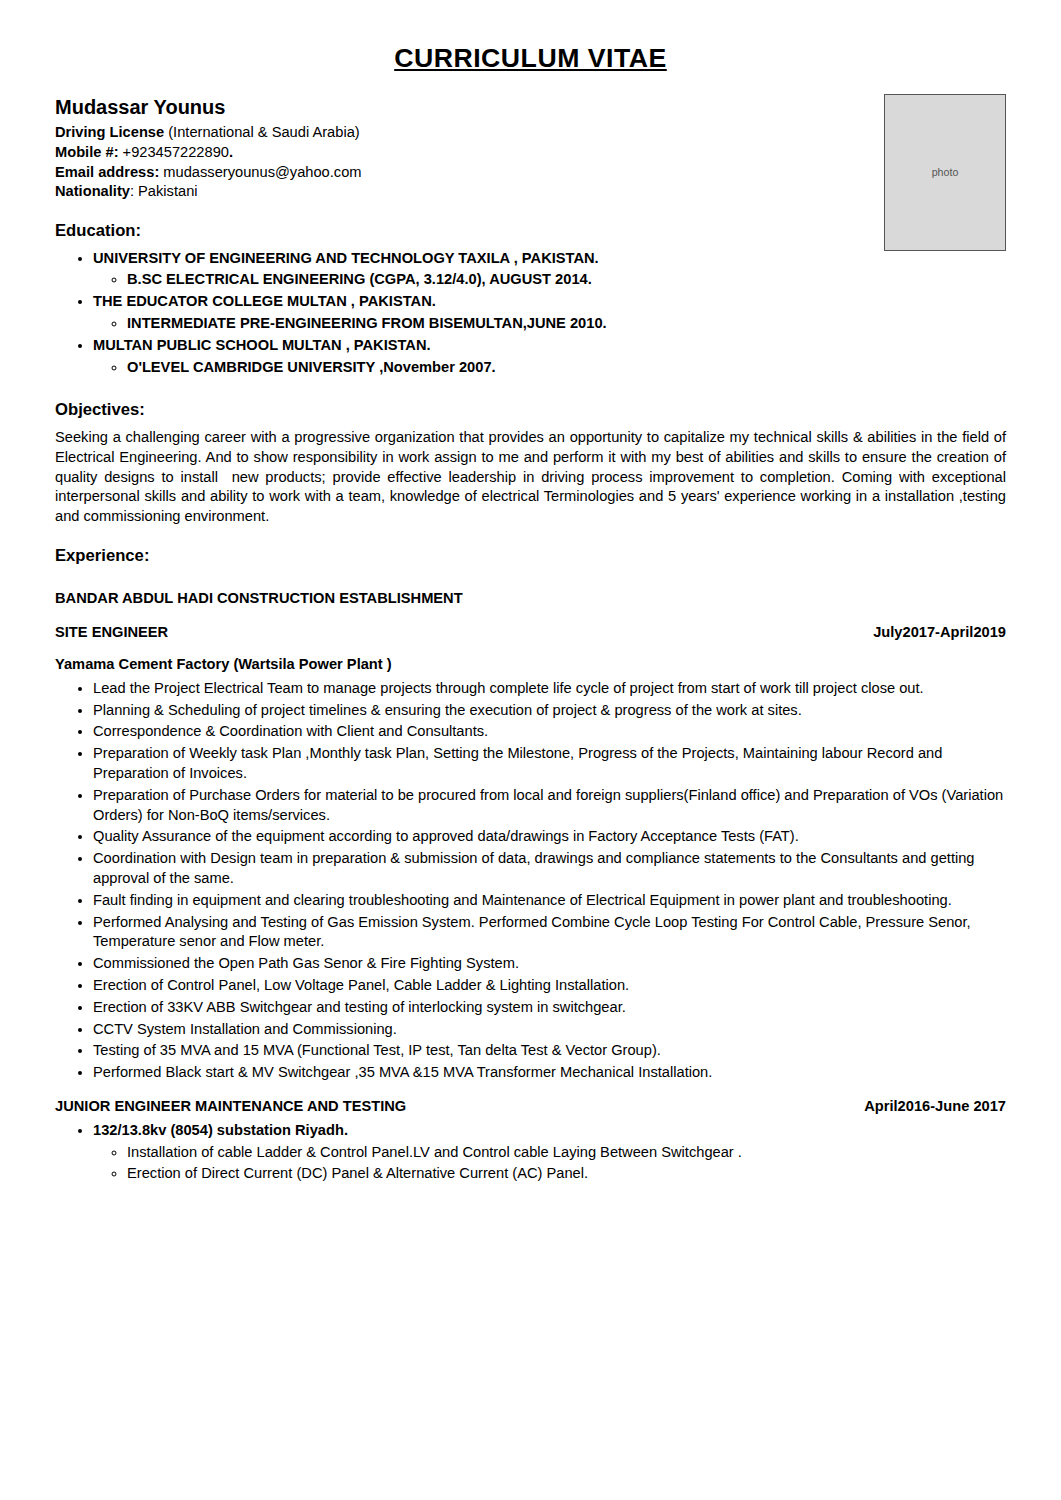CURRICULUM VITAE
photo
Mudassar Younus
Driving License (International & Saudi Arabia)
Mobile #: +923457222890.
Email address: mudasseryounus@yahoo.com
Nationality: Pakistani
Education:
UNIVERSITY OF ENGINEERING AND TECHNOLOGY TAXILA , PAKISTAN.
B.SC ELECTRICAL ENGINEERING (CGPA, 3.12/4.0), AUGUST 2014.
THE EDUCATOR COLLEGE MULTAN , PAKISTAN.
INTERMEDIATE PRE-ENGINEERING FROM BISEMULTAN,JUNE 2010.
MULTAN PUBLIC SCHOOL MULTAN , PAKISTAN.
O'LEVEL CAMBRIDGE UNIVERSITY ,November 2007.
Objectives:
Seeking a challenging career with a progressive organization that provides an opportunity to capitalize my technical skills & abilities in the field of Electrical Engineering. And to show responsibility in work assign to me and perform it with my best of abilities and skills to ensure the creation of quality designs to install new products; provide effective leadership in driving process improvement to completion. Coming with exceptional interpersonal skills and ability to work with a team, knowledge of electrical Terminologies and 5 years' experience working in a installation ,testing and commissioning environment.
Experience:
BANDAR ABDUL HADI CONSTRUCTION ESTABLISHMENT
SITE ENGINEER July2017-April2019
Yamama Cement Factory (Wartsila Power Plant )
Lead the Project Electrical Team to manage projects through complete life cycle of project from start of work till project close out.
Planning & Scheduling of project timelines & ensuring the execution of project & progress of the work at sites.
Correspondence & Coordination with Client and Consultants.
Preparation of Weekly task Plan ,Monthly task Plan, Setting the Milestone, Progress of the Projects, Maintaining labour Record and Preparation of Invoices.
Preparation of Purchase Orders for material to be procured from local and foreign suppliers(Finland office) and Preparation of VOs (Variation Orders) for Non-BoQ items/services.
Quality Assurance of the equipment according to approved data/drawings in Factory Acceptance Tests (FAT).
Coordination with Design team in preparation & submission of data, drawings and compliance statements to the Consultants and getting approval of the same.
Fault finding in equipment and clearing troubleshooting and Maintenance of Electrical Equipment in power plant and troubleshooting.
Performed Analysing and Testing of Gas Emission System. Performed Combine Cycle Loop Testing For Control Cable, Pressure Senor, Temperature senor and Flow meter.
Commissioned the Open Path Gas Senor & Fire Fighting System.
Erection of Control Panel, Low Voltage Panel, Cable Ladder & Lighting Installation.
Erection of 33KV ABB Switchgear and testing of interlocking system in switchgear.
CCTV System Installation and Commissioning.
Testing of 35 MVA and 15 MVA (Functional Test, IP test, Tan delta Test & Vector Group).
Performed Black start & MV Switchgear ,35 MVA &15 MVA Transformer Mechanical Installation.
JUNIOR ENGINEER MAINTENANCE AND TESTING April2016-June 2017
132/13.8kv (8054) substation Riyadh.
Installation of cable Ladder & Control Panel.LV and Control cable Laying Between Switchgear .
Erection of Direct Current (DC) Panel & Alternative Current (AC) Panel.